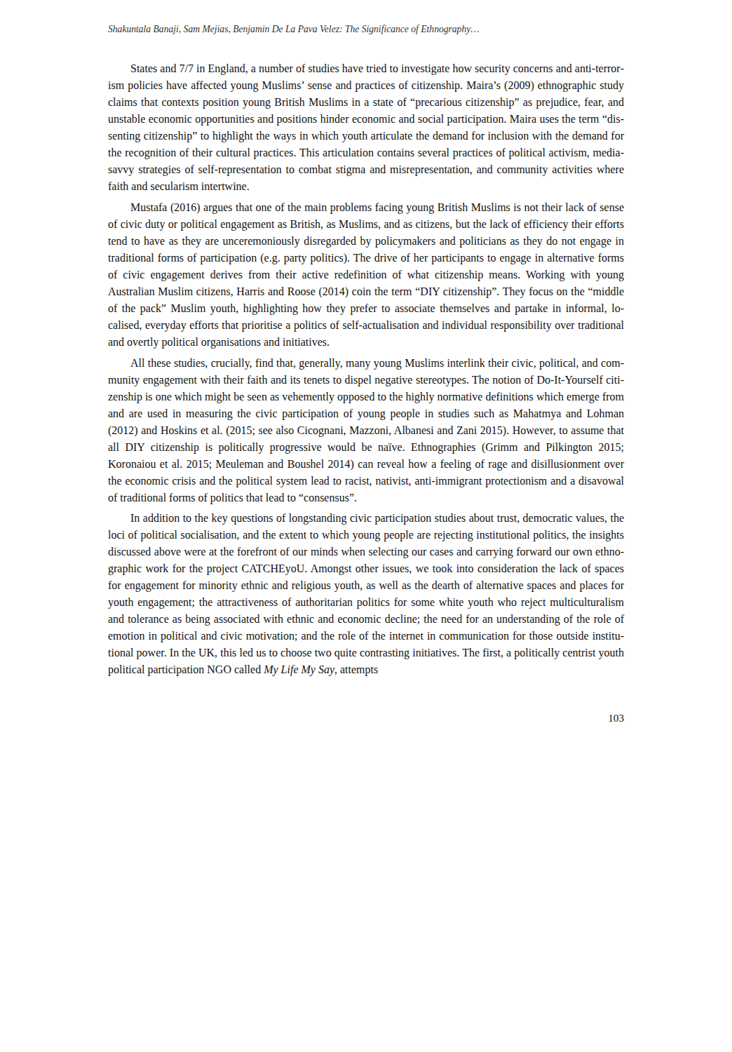Shakuntala Banaji, Sam Mejias, Benjamin De La Pava Velez: The Significance of Ethnography…
States and 7/7 in England, a number of studies have tried to investigate how security concerns and anti-terrorism policies have affected young Muslims’ sense and practices of citizenship. Maira’s (2009) ethnographic study claims that contexts position young British Muslims in a state of “precarious citizenship” as prejudice, fear, and unstable economic opportunities and positions hinder economic and social participation. Maira uses the term “dissenting citizenship” to highlight the ways in which youth articulate the demand for inclusion with the demand for the recognition of their cultural practices. This articulation contains several practices of political activism, media-savvy strategies of self-representation to combat stigma and misrepresentation, and community activities where faith and secularism intertwine.
Mustafa (2016) argues that one of the main problems facing young British Muslims is not their lack of sense of civic duty or political engagement as British, as Muslims, and as citizens, but the lack of efficiency their efforts tend to have as they are unceremoniously disregarded by policymakers and politicians as they do not engage in traditional forms of participation (e.g. party politics). The drive of her participants to engage in alternative forms of civic engagement derives from their active redefinition of what citizenship means. Working with young Australian Muslim citizens, Harris and Roose (2014) coin the term “DIY citizenship”. They focus on the “middle of the pack” Muslim youth, highlighting how they prefer to associate themselves and partake in informal, localised, everyday efforts that prioritise a politics of self-actualisation and individual responsibility over traditional and overtly political organisations and initiatives.
All these studies, crucially, find that, generally, many young Muslims interlink their civic, political, and community engagement with their faith and its tenets to dispel negative stereotypes. The notion of Do-It-Yourself citizenship is one which might be seen as vehemently opposed to the highly normative definitions which emerge from and are used in measuring the civic participation of young people in studies such as Mahatmya and Lohman (2012) and Hoskins et al. (2015; see also Cicognani, Mazzoni, Albanesi and Zani 2015). However, to assume that all DIY citizenship is politically progressive would be naïve. Ethnographies (Grimm and Pilkington 2015; Koronaiou et al. 2015; Meuleman and Boushel 2014) can reveal how a feeling of rage and disillusionment over the economic crisis and the political system lead to racist, nativist, anti-immigrant protectionism and a disavowal of traditional forms of politics that lead to “consensus”.
In addition to the key questions of longstanding civic participation studies about trust, democratic values, the loci of political socialisation, and the extent to which young people are rejecting institutional politics, the insights discussed above were at the forefront of our minds when selecting our cases and carrying forward our own ethnographic work for the project CATCHEyoU. Amongst other issues, we took into consideration the lack of spaces for engagement for minority ethnic and religious youth, as well as the dearth of alternative spaces and places for youth engagement; the attractiveness of authoritarian politics for some white youth who reject multiculturalism and tolerance as being associated with ethnic and economic decline; the need for an understanding of the role of emotion in political and civic motivation; and the role of the internet in communication for those outside institutional power. In the UK, this led us to choose two quite contrasting initiatives. The first, a politically centrist youth political participation NGO called My Life My Say, attempts
103